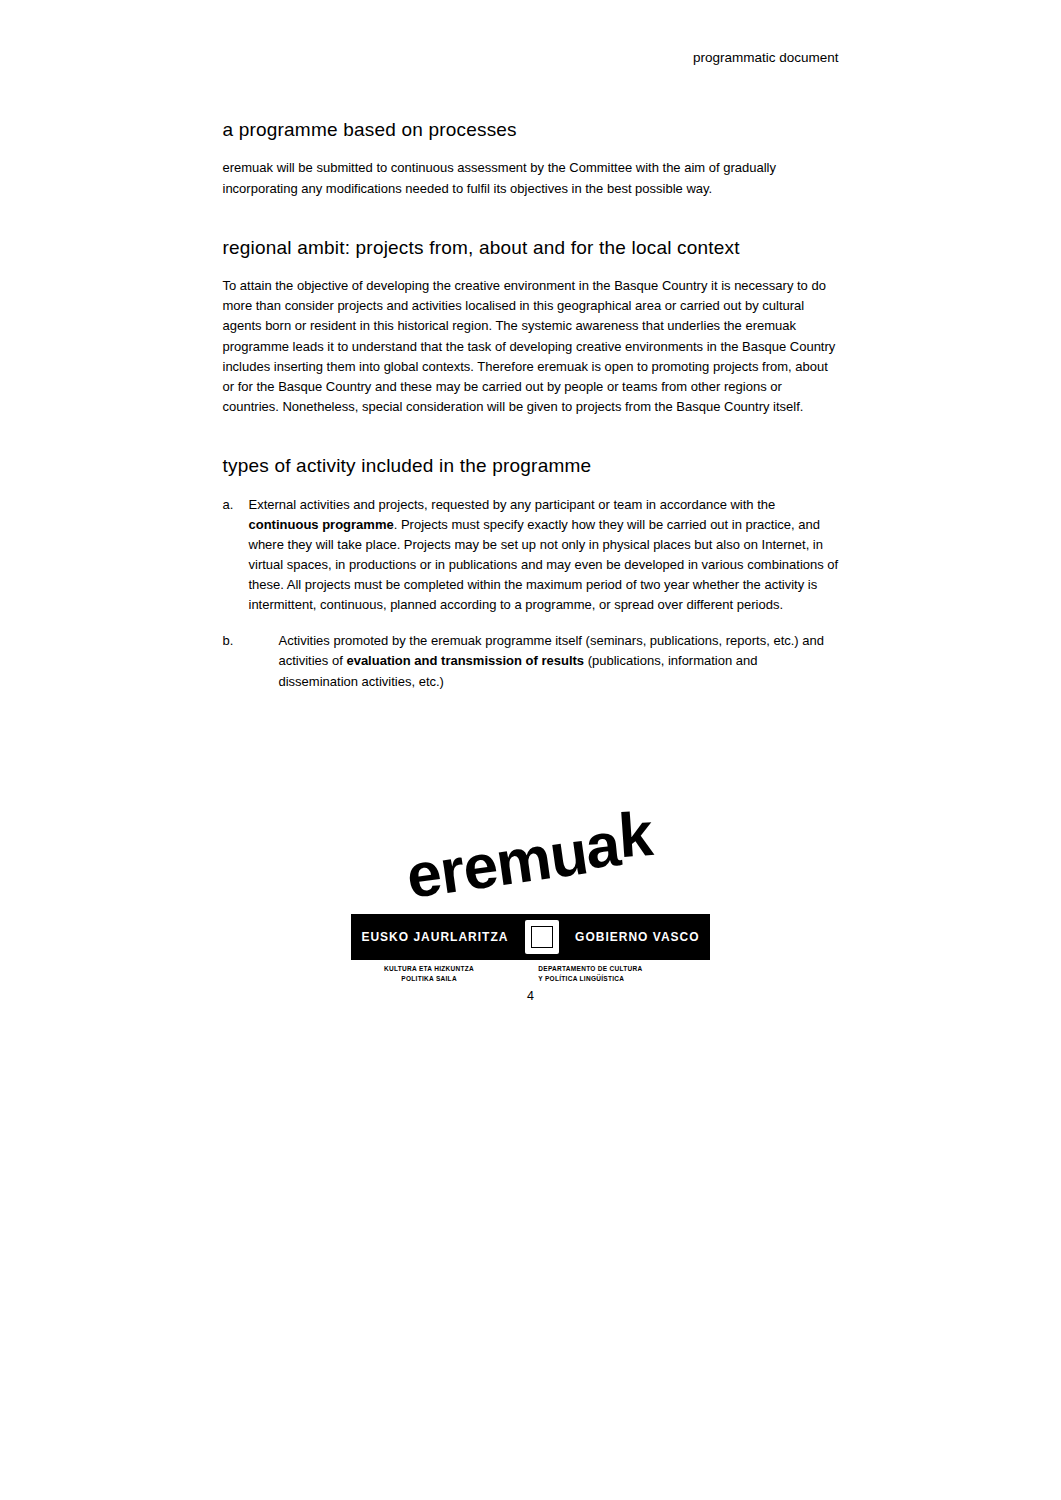programmatic document
a programme based on processes
eremuak will be submitted to continuous assessment by the Committee with the aim of gradually incorporating any modifications needed to fulfil its objectives in the best possible way.
regional ambit: projects from, about and for the local context
To attain the objective of developing the creative environment in the Basque Country it is necessary to do more than consider projects and activities localised in this geographical area or carried out by cultural agents born or resident in this historical region. The systemic awareness that underlies the eremuak programme leads it to understand that the task of developing creative environments in the Basque Country includes inserting them into global contexts. Therefore eremuak is open to promoting projects from, about or for the Basque Country and these may be carried out by people or teams from other regions or countries. Nonetheless, special consideration will be given to projects from the Basque Country itself.
types of activity included in the programme
a.
External activities and projects, requested by any participant or team in accordance with the continuous programme. Projects must specify exactly how they will be carried out in practice, and where they will take place. Projects may be set up not only in physical places but also on Internet, in virtual spaces, in productions or in publications and may even be developed in various combinations of these. All projects must be completed within the maximum period of two year whether the activity is intermittent, continuous, planned according to a programme, or spread over different periods.
b.
Activities promoted by the eremuak programme itself (seminars, publications, reports, etc.) and activities of evaluation and transmission of results (publications, information and dissemination activities, etc.)
eremuak
EUSKO JAURLARITZA GOBIERNO VASCO
Kultura eta Hizkuntza
Politika Saila
Departamento de Cultura
y Política Lingüística
4